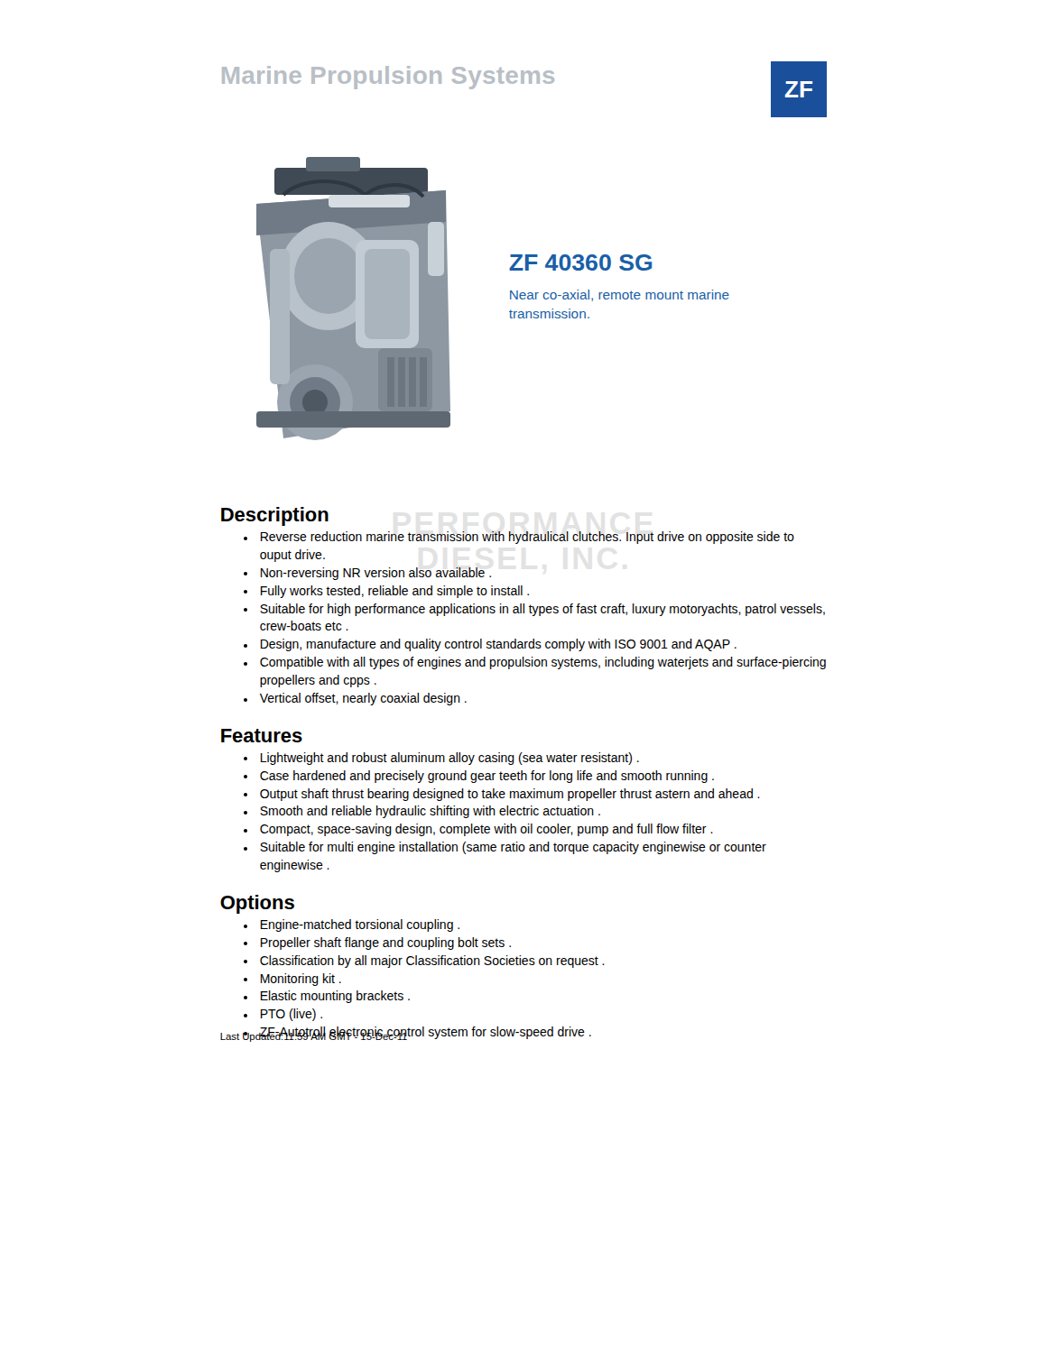Marine Propulsion Systems
ZF
ZF 40360 SG
Near co-axial, remote mount marine transmission.
PERFORMANCE
DIESEL, INC.
Description
Reverse reduction marine transmission with hydraulical clutches. Input drive on opposite side to ouput drive.
Non-reversing NR version also available .
Fully works tested, reliable and simple to install .
Suitable for high performance applications in all types of fast craft, luxury motoryachts, patrol vessels, crew-boats etc .
Design, manufacture and quality control standards comply with ISO 9001 and AQAP .
Compatible with all types of engines and propulsion systems, including waterjets and surface-piercing propellers and cpps .
Vertical offset, nearly coaxial design .
Features
Lightweight and robust aluminum alloy casing (sea water resistant) .
Case hardened and precisely ground gear teeth for long life and smooth running .
Output shaft thrust bearing designed to take maximum propeller thrust astern and ahead .
Smooth and reliable hydraulic shifting with electric actuation .
Compact, space-saving design, complete with oil cooler, pump and full flow filter .
Suitable for multi engine installation (same ratio and torque capacity enginewise or counter enginewise .
Options
Engine-matched torsional coupling .
Propeller shaft flange and coupling bolt sets .
Classification by all major Classification Societies on request .
Monitoring kit .
Elastic mounting brackets .
PTO (live) .
ZF-Autotroll electronic control system for slow-speed drive .
Last Updated:11:59 AM GMT - 15-Dec-11